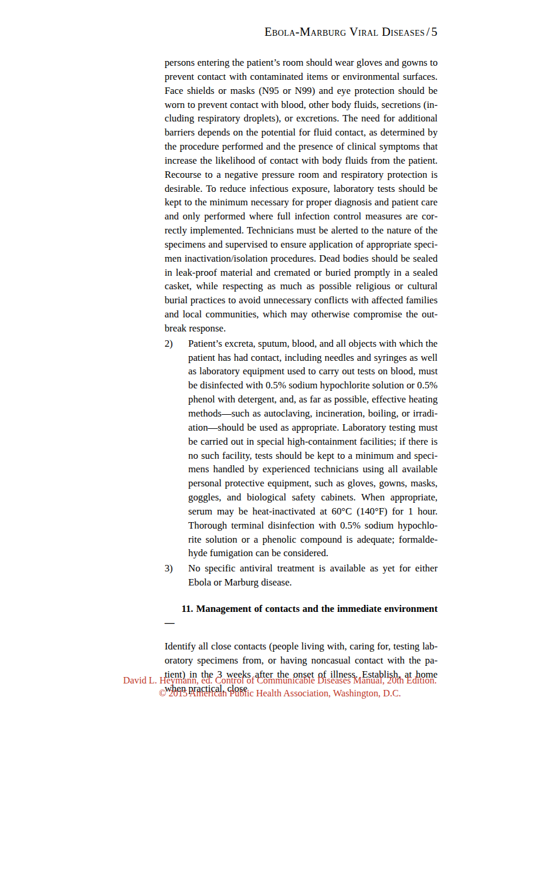Ebola-Marburg Viral Diseases/5
persons entering the patient’s room should wear gloves and gowns to prevent contact with contaminated items or environmental surfaces. Face shields or masks (N95 or N99) and eye protection should be worn to prevent contact with blood, other body fluids, secretions (including respiratory droplets), or excretions. The need for additional barriers depends on the potential for fluid contact, as determined by the procedure performed and the presence of clinical symptoms that increase the likelihood of contact with body fluids from the patient. Recourse to a negative pressure room and respiratory protection is desirable. To reduce infectious exposure, laboratory tests should be kept to the minimum necessary for proper diagnosis and patient care and only performed where full infection control measures are correctly implemented. Technicians must be alerted to the nature of the specimens and supervised to ensure application of appropriate specimen inactivation/isolation procedures. Dead bodies should be sealed in leak-proof material and cremated or buried promptly in a sealed casket, while respecting as much as possible religious or cultural burial practices to avoid unnecessary conflicts with affected families and local communities, which may otherwise compromise the outbreak response.
2) Patient’s excreta, sputum, blood, and all objects with which the patient has had contact, including needles and syringes as well as laboratory equipment used to carry out tests on blood, must be disinfected with 0.5% sodium hypochlorite solution or 0.5% phenol with detergent, and, as far as possible, effective heating methods—such as autoclaving, incineration, boiling, or irradiation—should be used as appropriate. Laboratory testing must be carried out in special high-containment facilities; if there is no such facility, tests should be kept to a minimum and specimens handled by experienced technicians using all available personal protective equipment, such as gloves, gowns, masks, goggles, and biological safety cabinets. When appropriate, serum may be heat-inactivated at 60°C (140°F) for 1 hour. Thorough terminal disinfection with 0.5% sodium hypochlorite solution or a phenolic compound is adequate; formaldehyde fumigation can be considered.
3) No specific antiviral treatment is available as yet for either Ebola or Marburg disease.
11. Management of contacts and the immediate environment—
Identify all close contacts (people living with, caring for, testing laboratory specimens from, or having noncasual contact with the patient) in the 3 weeks after the onset of illness. Establish, at home when practical, close
David L. Heymann, ed. Control of Communicable Diseases Manual, 20th Edition. © 2015 American Public Health Association, Washington, D.C.